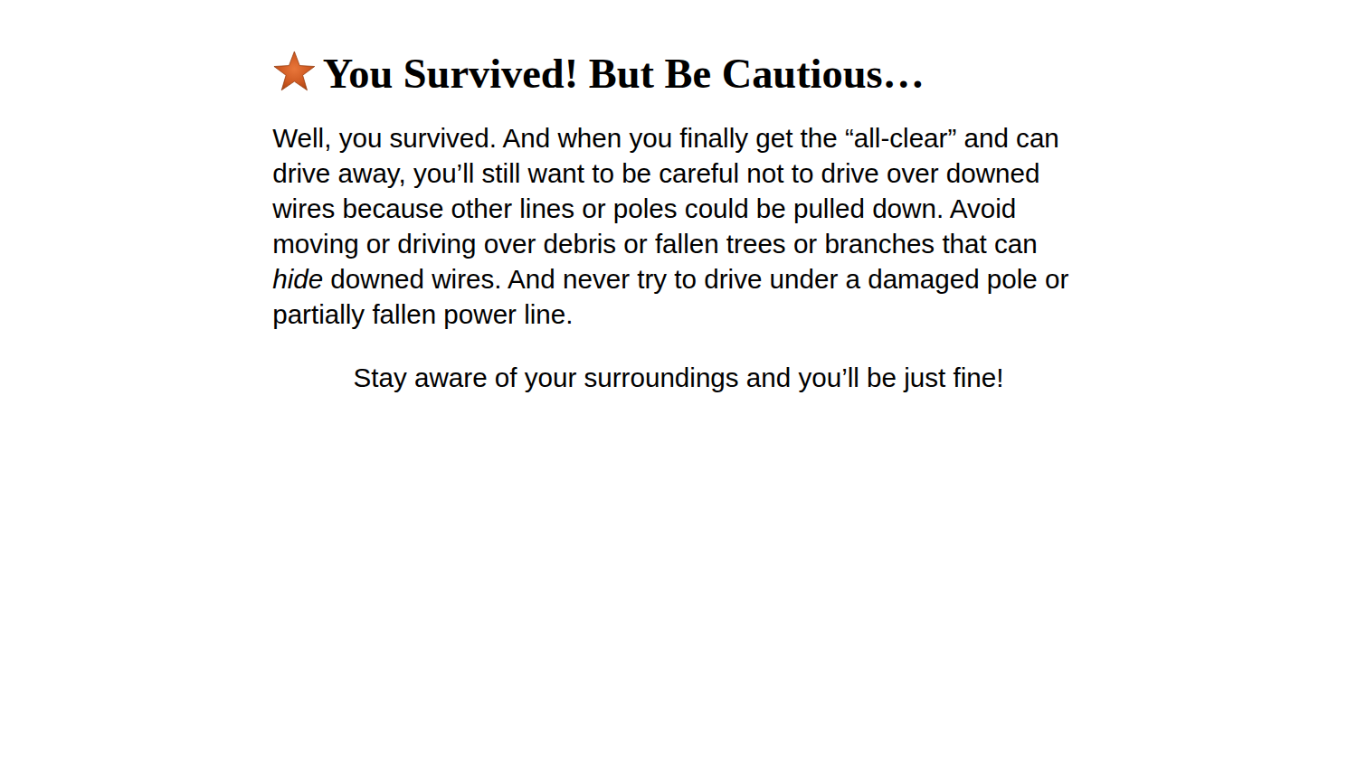You Survived! But Be Cautious…
Well, you survived. And when you finally get the “all-clear” and can drive away, you’ll still want to be careful not to drive over downed wires because other lines or poles could be pulled down. Avoid moving or driving over debris or fallen trees or branches that can hide downed wires. And never try to drive under a damaged pole or partially fallen power line.
Stay aware of your surroundings and you’ll be just fine!